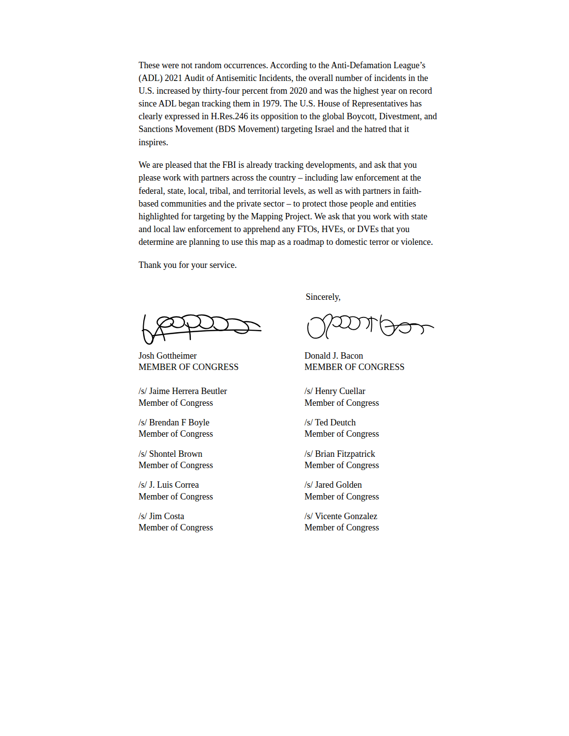These were not random occurrences. According to the Anti-Defamation League’s (ADL) 2021 Audit of Antisemitic Incidents, the overall number of incidents in the U.S. increased by thirty-four percent from 2020 and was the highest year on record since ADL began tracking them in 1979. The U.S. House of Representatives has clearly expressed in H.Res.246 its opposition to the global Boycott, Divestment, and Sanctions Movement (BDS Movement) targeting Israel and the hatred that it inspires.
We are pleased that the FBI is already tracking developments, and ask that you please work with partners across the country – including law enforcement at the federal, state, local, tribal, and territorial levels, as well as with partners in faith-based communities and the private sector – to protect those people and entities highlighted for targeting by the Mapping Project. We ask that you work with state and local law enforcement to apprehend any FTOs, HVEs, or DVEs that you determine are planning to use this map as a roadmap to domestic terror or violence.
Thank you for your service.
Sincerely,
Josh Gottheimer
MEMBER OF CONGRESS
Donald J. Bacon
MEMBER OF CONGRESS
/s/ Jaime Herrera Beutler
Member of Congress
/s/ Henry Cuellar
Member of Congress
/s/ Brendan F Boyle
Member of Congress
/s/ Ted Deutch
Member of Congress
/s/ Shontel Brown
Member of Congress
/s/ Brian Fitzpatrick
Member of Congress
/s/ J. Luis Correa
Member of Congress
/s/ Jared Golden
Member of Congress
/s/ Jim Costa
Member of Congress
/s/ Vicente Gonzalez
Member of Congress